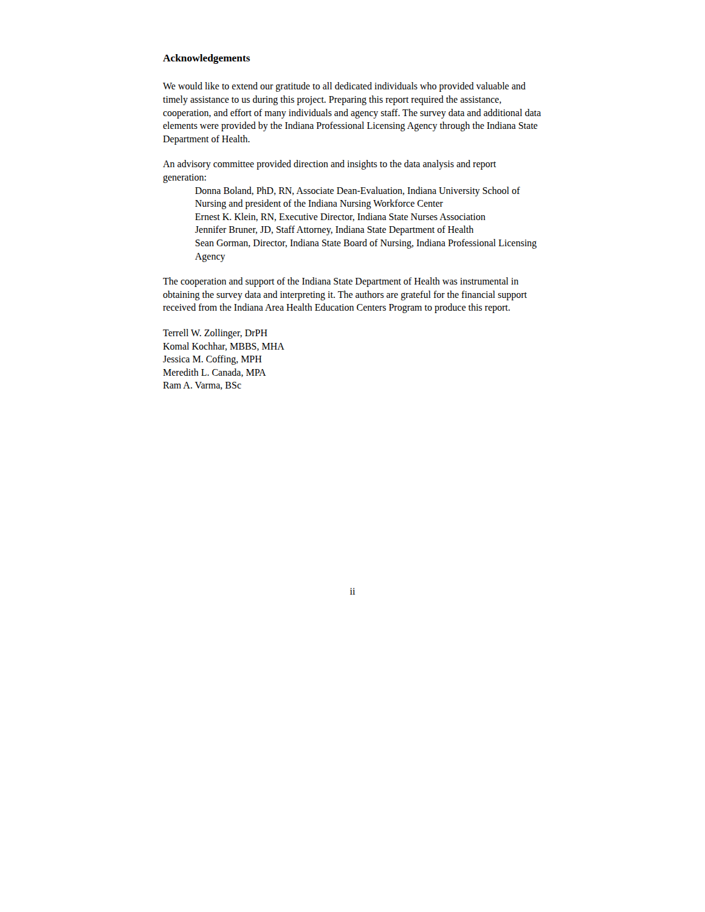Acknowledgements
We would like to extend our gratitude to all dedicated individuals who provided valuable and timely assistance to us during this project. Preparing this report required the assistance, cooperation, and effort of many individuals and agency staff. The survey data and additional data elements were provided by the Indiana Professional Licensing Agency through the Indiana State Department of Health.
An advisory committee provided direction and insights to the data analysis and report generation:
Donna Boland, PhD, RN, Associate Dean-Evaluation, Indiana University School of Nursing and president of the Indiana Nursing Workforce Center
Ernest K. Klein, RN, Executive Director, Indiana State Nurses Association
Jennifer Bruner, JD, Staff Attorney, Indiana State Department of Health
Sean Gorman, Director, Indiana State Board of Nursing, Indiana Professional Licensing Agency
The cooperation and support of the Indiana State Department of Health was instrumental in obtaining the survey data and interpreting it. The authors are grateful for the financial support received from the Indiana Area Health Education Centers Program to produce this report.
Terrell W. Zollinger, DrPH
Komal Kochhar, MBBS, MHA
Jessica M. Coffing, MPH
Meredith L. Canada, MPA
Ram A. Varma, BSc
ii